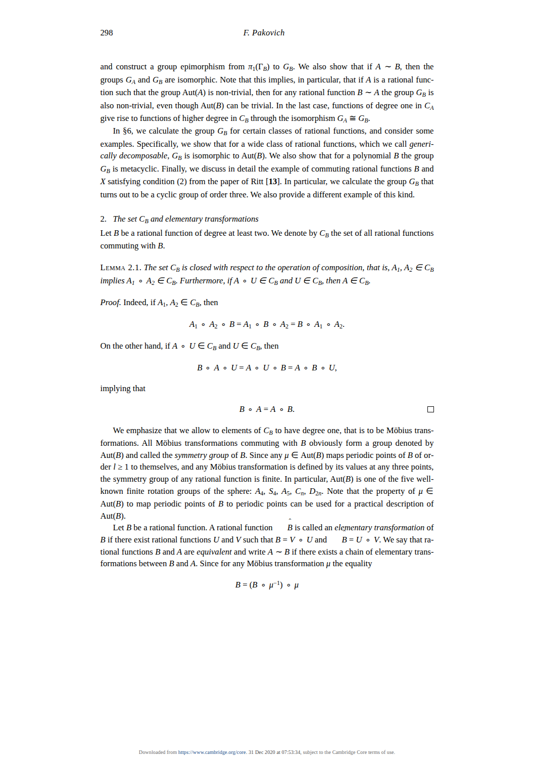298
F. Pakovich
and construct a group epimorphism from π 1(ΓB) to GB. We also show that if A ∼ B, then the groups GA and GB are isomorphic. Note that this implies, in particular, that if A is a rational function such that the group Aut(A) is non-trivial, then for any rational function B ∼ A the group GB is also non-trivial, even though Aut(B) can be trivial. In the last case, functions of degree one in CA give rise to functions of higher degree in CB through the isomorphism GA ≅ GB.
In §6, we calculate the group GB for certain classes of rational functions, and consider some examples. Specifically, we show that for a wide class of rational functions, which we call generically decomposable, GB is isomorphic to Aut(B). We also show that for a polynomial B the group GB is metacyclic. Finally, we discuss in detail the example of commuting rational functions B and X satisfying condition (2) from the paper of Ritt [13]. In particular, we calculate the group GB that turns out to be a cyclic group of order three. We also provide a different example of this kind.
2. The set CB and elementary transformations
Let B be a rational function of degree at least two. We denote by CB the set of all rational functions commuting with B.
Lemma 2.1. The set CB is closed with respect to the operation of composition, that is, A 1, A 2 ∈ CB implies A 1 ∘ A 2 ∈ CB. Furthermore, if A ∘ U ∈ CB and U ∈ CB, then A ∈ CB.
Proof. Indeed, if A 1, A 2 ∈ CB, then
A 1 ∘ A 2 ∘ B = A 1 ∘ B ∘ A 2 = B ∘ A 1 ∘ A 2.
On the other hand, if A ∘ U ∈ CB and U ∈ CB, then
B ∘ A ∘ U = A ∘ U ∘ B = A ∘ B ∘ U,
implying that
B ∘ A = A ∘ B.
We emphasize that we allow to elements of CB to have degree one, that is to be Möbius transformations. All Möbius transformations commuting with B obviously form a group denoted by Aut(B) and called the symmetry group of B. Since any μ ∈ Aut(B) maps periodic points of B of order l ≥ 1 to themselves, and any Möbius transformation is defined by its values at any three points, the symmetry group of any rational function is finite. In particular, Aut(B) is one of the five well-known finite rotation groups of the sphere: A 4, S 4, A 5, Cn, D 2n. Note that the property of μ ∈ Aut(B) to map periodic points of B to periodic points can be used for a practical description of Aut(B).
Let B be a rational function. A rational function ̂B is called an elementary transformation of B if there exist rational functions U and V such that B = V ∘ U and ̂B = U ∘ V. We say that rational functions B and A are equivalent and write A ∼ B if there exists a chain of elementary transformations between B and A. Since for any Möbius transformation μ the equality
B = (B ∘ μ−1) ∘ μ
Downloaded from https://www.cambridge.org/core. 31 Dec 2020 at 07:53:34, subject to the Cambridge Core terms of use.